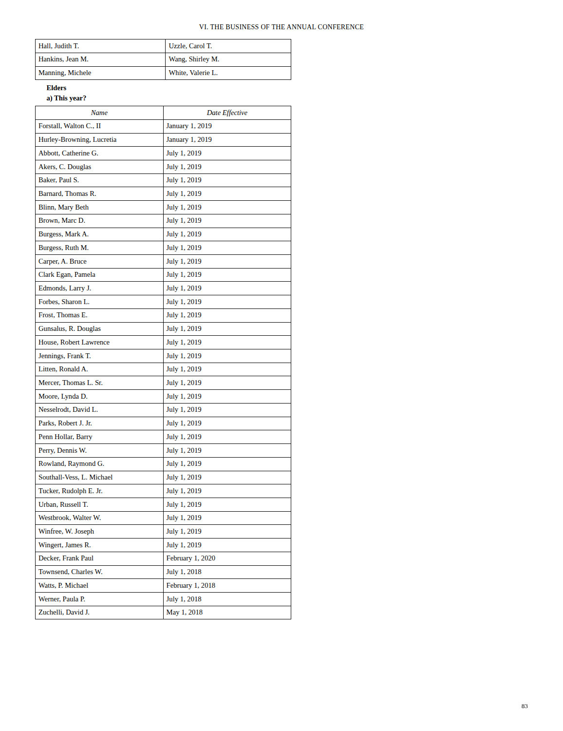VI. THE BUSINESS OF THE ANNUAL CONFERENCE
| Hall, Judith T. | Uzzle, Carol T. |
| Hankins, Jean M. | Wang, Shirley M. |
| Manning, Michele | White, Valerie L. |
Elders
a) This year?
| Name | Date Effective |
| --- | --- |
| Forstall, Walton C., II | January 1, 2019 |
| Hurley-Browning, Lucretia | January 1, 2019 |
| Abbott, Catherine G. | July 1, 2019 |
| Akers, C. Douglas | July 1, 2019 |
| Baker, Paul S. | July 1, 2019 |
| Barnard, Thomas R. | July 1, 2019 |
| Blinn, Mary Beth | July 1, 2019 |
| Brown, Marc D. | July 1, 2019 |
| Burgess, Mark A. | July 1, 2019 |
| Burgess, Ruth M. | July 1, 2019 |
| Carper, A. Bruce | July 1, 2019 |
| Clark Egan, Pamela | July 1, 2019 |
| Edmonds, Larry J. | July 1, 2019 |
| Forbes, Sharon L. | July 1, 2019 |
| Frost, Thomas E. | July 1, 2019 |
| Gunsalus, R. Douglas | July 1, 2019 |
| House, Robert Lawrence | July 1, 2019 |
| Jennings, Frank T. | July 1, 2019 |
| Litten, Ronald A. | July 1, 2019 |
| Mercer, Thomas L. Sr. | July 1, 2019 |
| Moore, Lynda D. | July 1, 2019 |
| Nesselrodt, David L. | July 1, 2019 |
| Parks, Robert J. Jr. | July 1, 2019 |
| Penn Hollar, Barry | July 1, 2019 |
| Perry, Dennis W. | July 1, 2019 |
| Rowland, Raymond G. | July 1, 2019 |
| Southall-Vess, L. Michael | July 1, 2019 |
| Tucker, Rudolph E. Jr. | July 1, 2019 |
| Urban, Russell T. | July 1, 2019 |
| Westbrook, Walter W. | July 1, 2019 |
| Winfree, W. Joseph | July 1, 2019 |
| Wingert, James R. | July 1, 2019 |
| Decker, Frank Paul | February 1, 2020 |
| Townsend, Charles W. | July 1, 2018 |
| Watts, P. Michael | February 1, 2018 |
| Werner, Paula P. | July 1, 2018 |
| Zuchelli, David J. | May 1, 2018 |
83